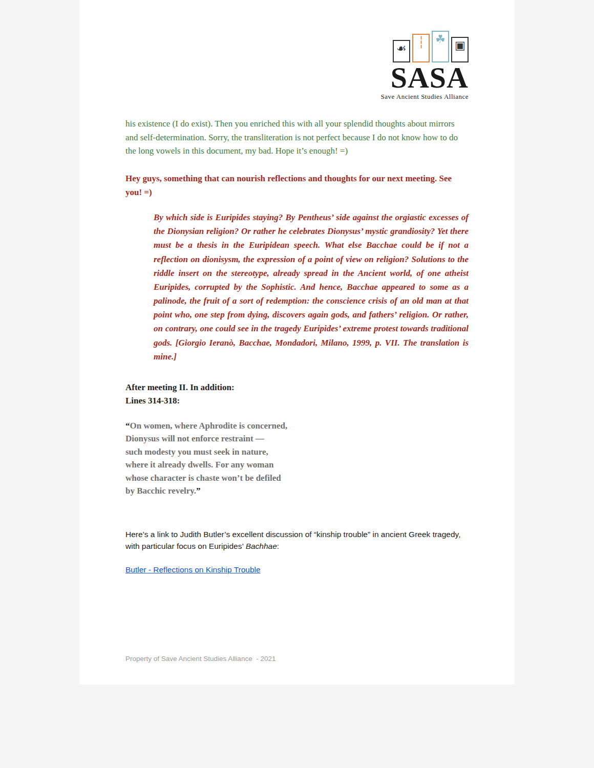☙ ┆ ☘ ▣
SASA
Save Ancient Studies Alliance
his existence (I do exist). Then you enriched this with all your splendid thoughts about mirrors and self-determination. Sorry, the transliteration is not perfect because I do not know how to do the long vowels in this document, my bad. Hope it’s enough! =)
Hey guys, something that can nourish reflections and thoughts for our next meeting. See you! =)
By which side is Euripides staying? By Pentheus’ side against the orgiastic excesses of the Dionysian religion? Or rather he celebrates Dionysus’ mystic grandiosity? Yet there must be a thesis in the Euripidean speech. What else Bacchae could be if not a reflection on dionisysm, the expression of a point of view on religion? Solutions to the riddle insert on the stereotype, already spread in the Ancient world, of one atheist Euripides, corrupted by the Sophistic. And hence, Bacchae appeared to some as a palinode, the fruit of a sort of redemption: the conscience crisis of an old man at that point who, one step from dying, discovers again gods, and fathers’ religion. Or rather, on contrary, one could see in the tragedy Euripides’ extreme protest towards traditional gods. [Giorgio Ieranò, Bacchae, Mondadori, Milano, 1999, p. VII. The translation is mine.]
After meeting II. In addition:
Lines 314-318:
“On women, where Aphrodite is concerned,
Dionysus will not enforce restraint —
such modesty you must seek in nature,
where it already dwells. For any woman
whose character is chaste won’t be defiled
by Bacchic revelry.”
Here’s a link to Judith Butler’s excellent discussion of “kinship trouble” in ancient Greek tragedy, with particular focus on Euripides’ Bachhae:
Butler - Reflections on Kinship Trouble
Property of Save Ancient Studies Alliance - 2021